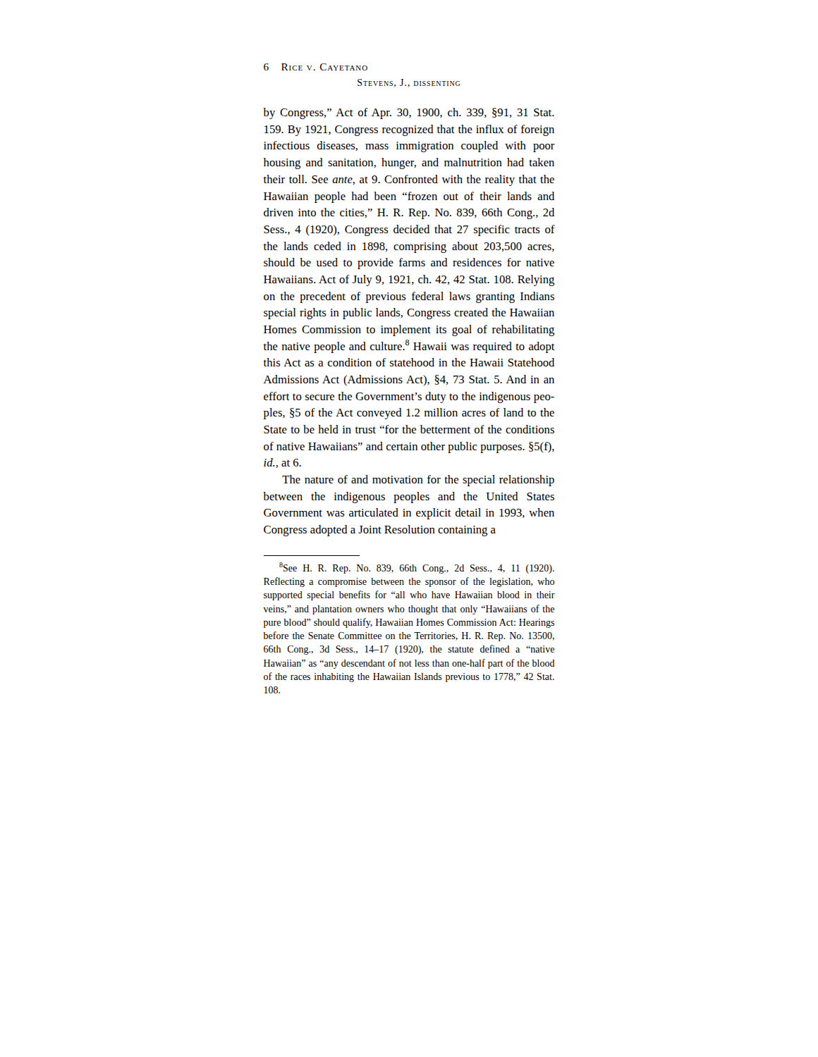6 Rice v. Cayetano
Stevens, J., dissenting
by Congress,” Act of Apr. 30, 1900, ch. 339, §91, 31 Stat. 159. By 1921, Congress recognized that the influx of foreign infectious diseases, mass immigration coupled with poor housing and sanitation, hunger, and malnutrition had taken their toll. See ante, at 9. Confronted with the reality that the Hawaiian people had been “frozen out of their lands and driven into the cities,” H. R. Rep. No. 839, 66th Cong., 2d Sess., 4 (1920), Congress decided that 27 specific tracts of the lands ceded in 1898, comprising about 203,500 acres, should be used to provide farms and residences for native Hawaiians. Act of July 9, 1921, ch. 42, 42 Stat. 108. Relying on the precedent of previous federal laws granting Indians special rights in public lands, Congress created the Hawaiian Homes Commission to implement its goal of rehabilitating the native people and culture.8 Hawaii was required to adopt this Act as a condition of statehood in the Hawaii Statehood Admissions Act (Admissions Act), §4, 73 Stat. 5. And in an effort to secure the Government’s duty to the indigenous peoples, §5 of the Act conveyed 1.2 million acres of land to the State to be held in trust “for the betterment of the conditions of native Hawaiians” and certain other public purposes. §5(f), id., at 6.
The nature of and motivation for the special relationship between the indigenous peoples and the United States Government was articulated in explicit detail in 1993, when Congress adopted a Joint Resolution containing a
8See H. R. Rep. No. 839, 66th Cong., 2d Sess., 4, 11 (1920). Reflecting a compromise between the sponsor of the legislation, who supported special benefits for “all who have Hawaiian blood in their veins,” and plantation owners who thought that only “Hawaiians of the pure blood” should qualify, Hawaiian Homes Commission Act: Hearings before the Senate Committee on the Territories, H. R. Rep. No. 13500, 66th Cong., 3d Sess., 14–17 (1920), the statute defined a “native Hawaiian” as “any descendant of not less than one-half part of the blood of the races inhabiting the Hawaiian Islands previous to 1778,” 42 Stat. 108.